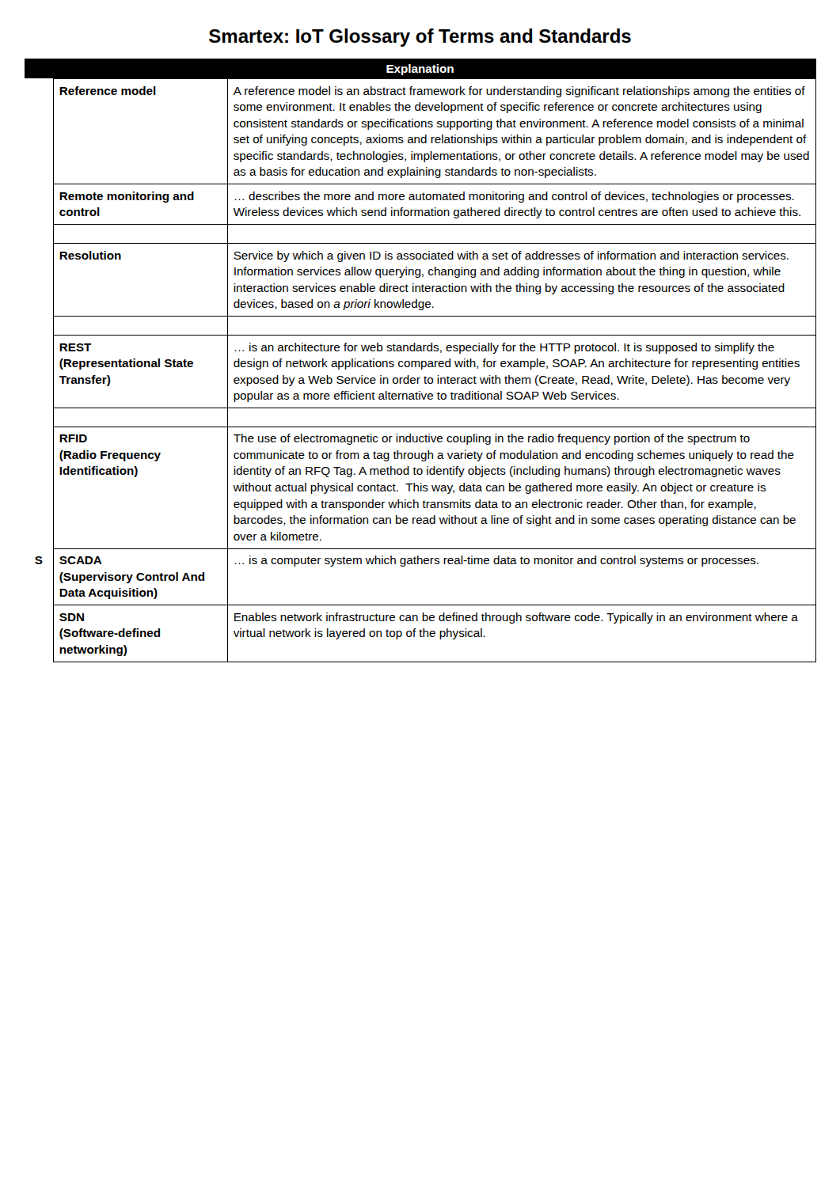Smartex: IoT Glossary of Terms and Standards
Explanation
| | Reference model | A reference model is an abstract framework for understanding significant relationships among the entities of some environment. It enables the development of specific reference or concrete architectures using consistent standards or specifications supporting that environment. A reference model consists of a minimal set of unifying concepts, axioms and relationships within a particular problem domain, and is independent of specific standards, technologies, implementations, or other concrete details. A reference model may be used as a basis for education and explaining standards to non-specialists. |
| | Remote monitoring and control | … describes the more and more automated monitoring and control of devices, technologies or processes. Wireless devices which send information gathered directly to control centres are often used to achieve this. |
| | Resolution | Service by which a given ID is associated with a set of addresses of information and interaction services. Information services allow querying, changing and adding information about the thing in question, while interaction services enable direct interaction with the thing by accessing the resources of the associated devices, based on a priori knowledge. |
| | REST (Representational State Transfer) | … is an architecture for web standards, especially for the HTTP protocol. It is supposed to simplify the design of network applications compared with, for example, SOAP. An architecture for representing entities exposed by a Web Service in order to interact with them (Create, Read, Write, Delete). Has become very popular as a more efficient alternative to traditional SOAP Web Services. |
| | RFID (Radio Frequency Identification) | The use of electromagnetic or inductive coupling in the radio frequency portion of the spectrum to communicate to or from a tag through a variety of modulation and encoding schemes uniquely to read the identity of an RFQ Tag. A method to identify objects (including humans) through electromagnetic waves without actual physical contact. This way, data can be gathered more easily. An object or creature is equipped with a transponder which transmits data to an electronic reader. Other than, for example, barcodes, the information can be read without a line of sight and in some cases operating distance can be over a kilometre. |
| S | SCADA (Supervisory Control And Data Acquisition) | … is a computer system which gathers real-time data to monitor and control systems or processes. |
| | SDN (Software-defined networking) | Enables network infrastructure can be defined through software code. Typically in an environment where a virtual network is layered on top of the physical. |